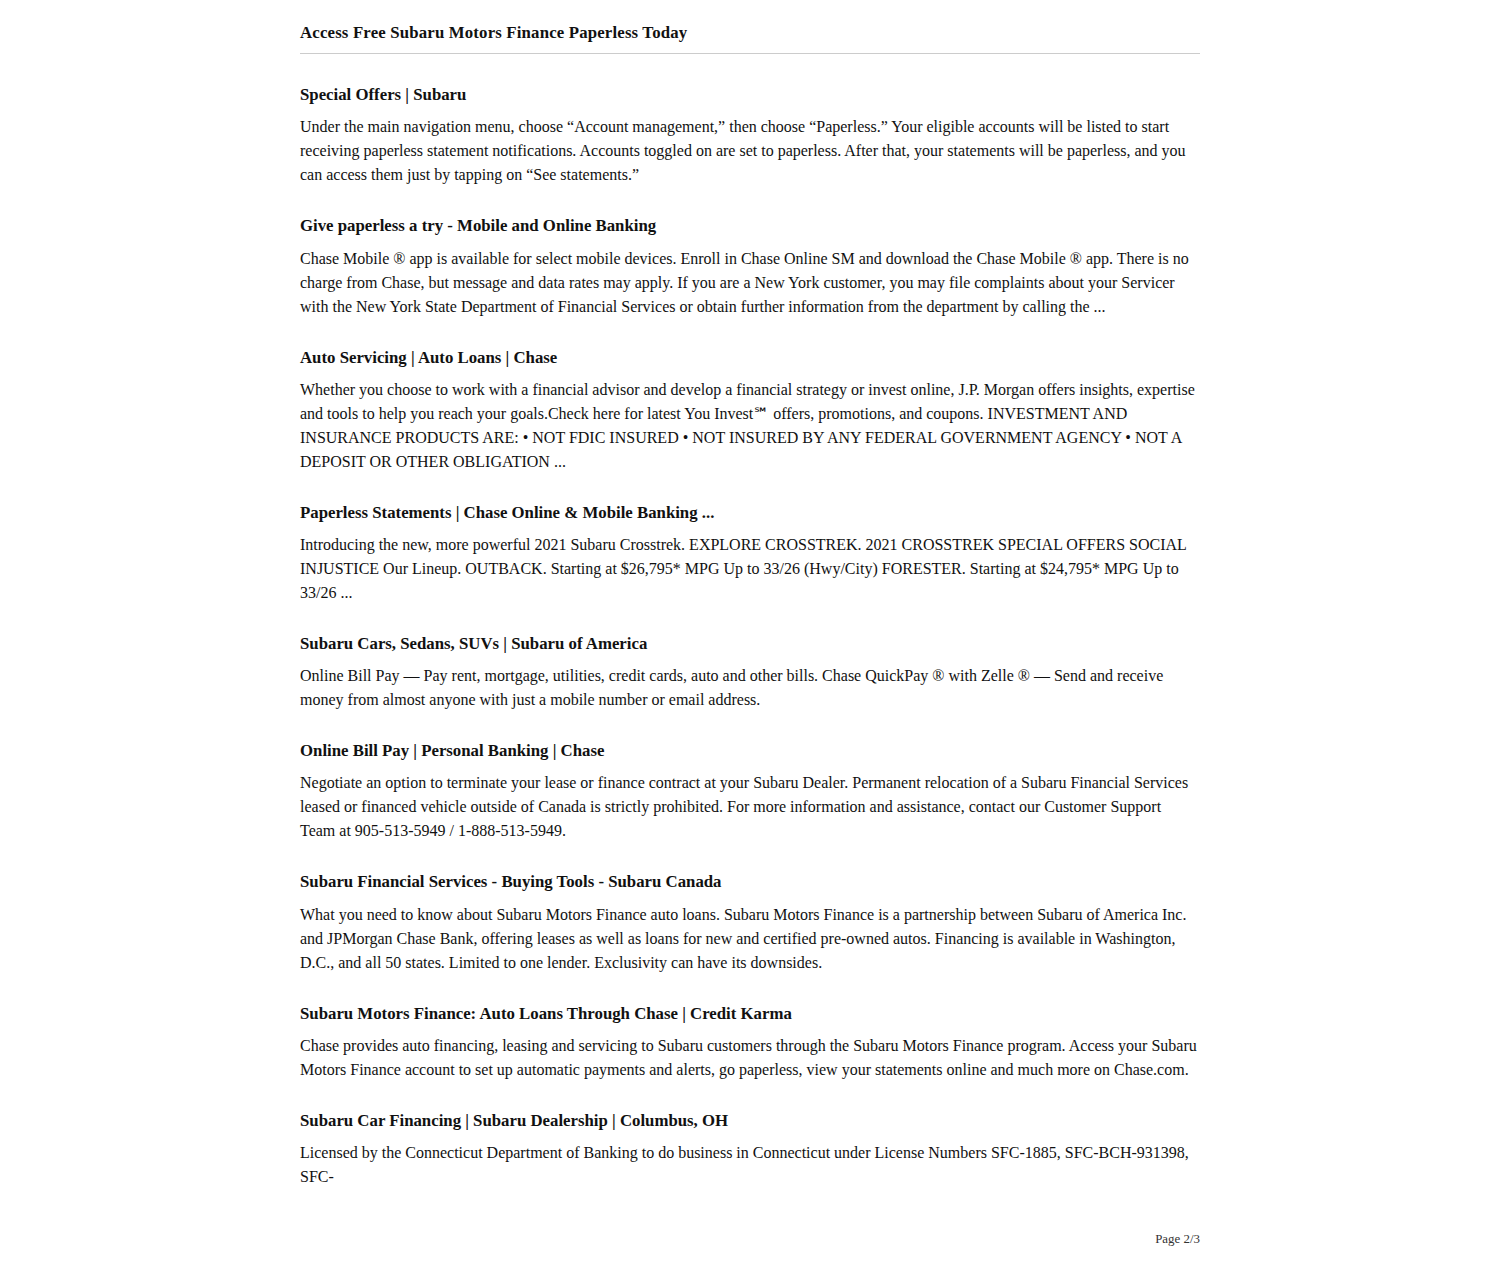Access Free Subaru Motors Finance Paperless Today
Special Offers | Subaru
Under the main navigation menu, choose “Account management,” then choose “Paperless.” Your eligible accounts will be listed to start receiving paperless statement notifications. Accounts toggled on are set to paperless. After that, your statements will be paperless, and you can access them just by tapping on “See statements.”
Give paperless a try - Mobile and Online Banking
Chase Mobile ® app is available for select mobile devices. Enroll in Chase Online SM and download the Chase Mobile ® app. There is no charge from Chase, but message and data rates may apply. If you are a New York customer, you may file complaints about your Servicer with the New York State Department of Financial Services or obtain further information from the department by calling the ...
Auto Servicing | Auto Loans | Chase
Whether you choose to work with a financial advisor and develop a financial strategy or invest online, J.P. Morgan offers insights, expertise and tools to help you reach your goals.Check here for latest You Invest℠ offers, promotions, and coupons. INVESTMENT AND INSURANCE PRODUCTS ARE: • NOT FDIC INSURED • NOT INSURED BY ANY FEDERAL GOVERNMENT AGENCY • NOT A DEPOSIT OR OTHER OBLIGATION ...
Paperless Statements | Chase Online & Mobile Banking ...
Introducing the new, more powerful 2021 Subaru Crosstrek. EXPLORE CROSSTREK. 2021 CROSSTREK SPECIAL OFFERS SOCIAL INJUSTICE Our Lineup. OUTBACK. Starting at $26,795* MPG Up to 33/26 (Hwy/City) FORESTER. Starting at $24,795* MPG Up to 33/26 ...
Subaru Cars, Sedans, SUVs | Subaru of America
Online Bill Pay — Pay rent, mortgage, utilities, credit cards, auto and other bills. Chase QuickPay ® with Zelle ® — Send and receive money from almost anyone with just a mobile number or email address.
Online Bill Pay | Personal Banking | Chase
Negotiate an option to terminate your lease or finance contract at your Subaru Dealer. Permanent relocation of a Subaru Financial Services leased or financed vehicle outside of Canada is strictly prohibited. For more information and assistance, contact our Customer Support Team at 905-513-5949 / 1-888-513-5949.
Subaru Financial Services - Buying Tools - Subaru Canada
What you need to know about Subaru Motors Finance auto loans. Subaru Motors Finance is a partnership between Subaru of America Inc. and JPMorgan Chase Bank, offering leases as well as loans for new and certified pre-owned autos. Financing is available in Washington, D.C., and all 50 states. Limited to one lender. Exclusivity can have its downsides.
Subaru Motors Finance: Auto Loans Through Chase | Credit Karma
Chase provides auto financing, leasing and servicing to Subaru customers through the Subaru Motors Finance program. Access your Subaru Motors Finance account to set up automatic payments and alerts, go paperless, view your statements online and much more on Chase.com.
Subaru Car Financing | Subaru Dealership | Columbus, OH
Licensed by the Connecticut Department of Banking to do business in Connecticut under License Numbers SFC-1885, SFC-BCH-931398, SFC-
Page 2/3